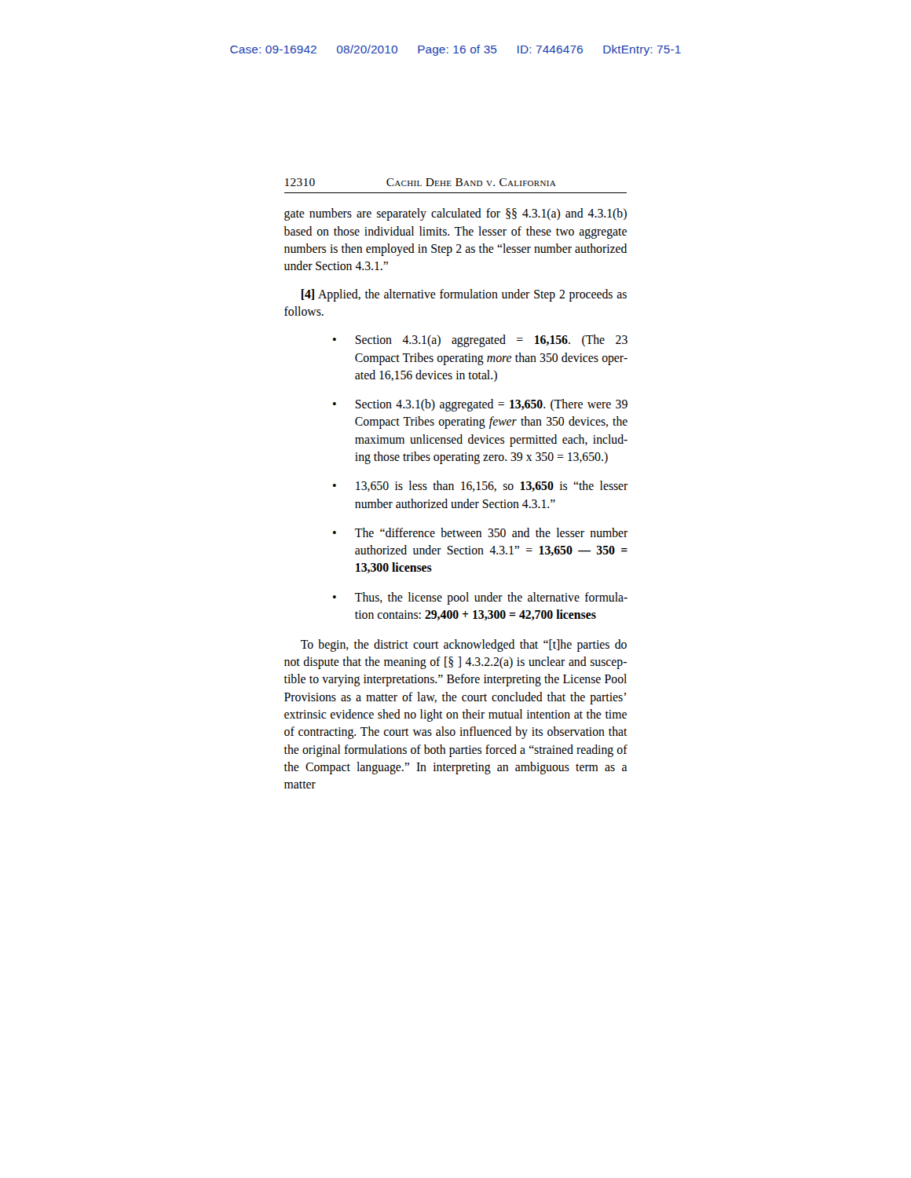Case: 09-1694208/20/2010 Page: 16 of 35 ID: 7446476 DktEntry: 75-1
12310
Cachil Dehe Band v. California
gate numbers are separately calculated for §§ 4.3.1(a) and 4.3.1(b) based on those individual limits. The lesser of these two aggregate numbers is then employed in Step 2 as the “lesser number authorized under Section 4.3.1.”
[4] Applied, the alternative formulation under Step 2 proceeds as follows.
Section 4.3.1(a) aggregated = 16,156. (The 23 Compact Tribes operating more than 350 devices operated 16,156 devices in total.)
Section 4.3.1(b) aggregated = 13,650. (There were 39 Compact Tribes operating fewer than 350 devices, the maximum unlicensed devices permitted each, including those tribes operating zero. 39 x 350 = 13,650.)
13,650 is less than 16,156, so 13,650 is “the lesser number authorized under Section 4.3.1.”
The “difference between 350 and the lesser number authorized under Section 4.3.1” = 13,650 — 350 = 13,300 licenses
Thus, the license pool under the alternative formulation contains: 29,400 + 13,300 = 42,700 licenses
To begin, the district court acknowledged that “[t]he parties do not dispute that the meaning of [§ ] 4.3.2.2(a) is unclear and susceptible to varying interpretations.” Before interpreting the License Pool Provisions as a matter of law, the court concluded that the parties’ extrinsic evidence shed no light on their mutual intention at the time of contracting. The court was also influenced by its observation that the original formulations of both parties forced a “strained reading of the Compact language.” In interpreting an ambiguous term as a matter